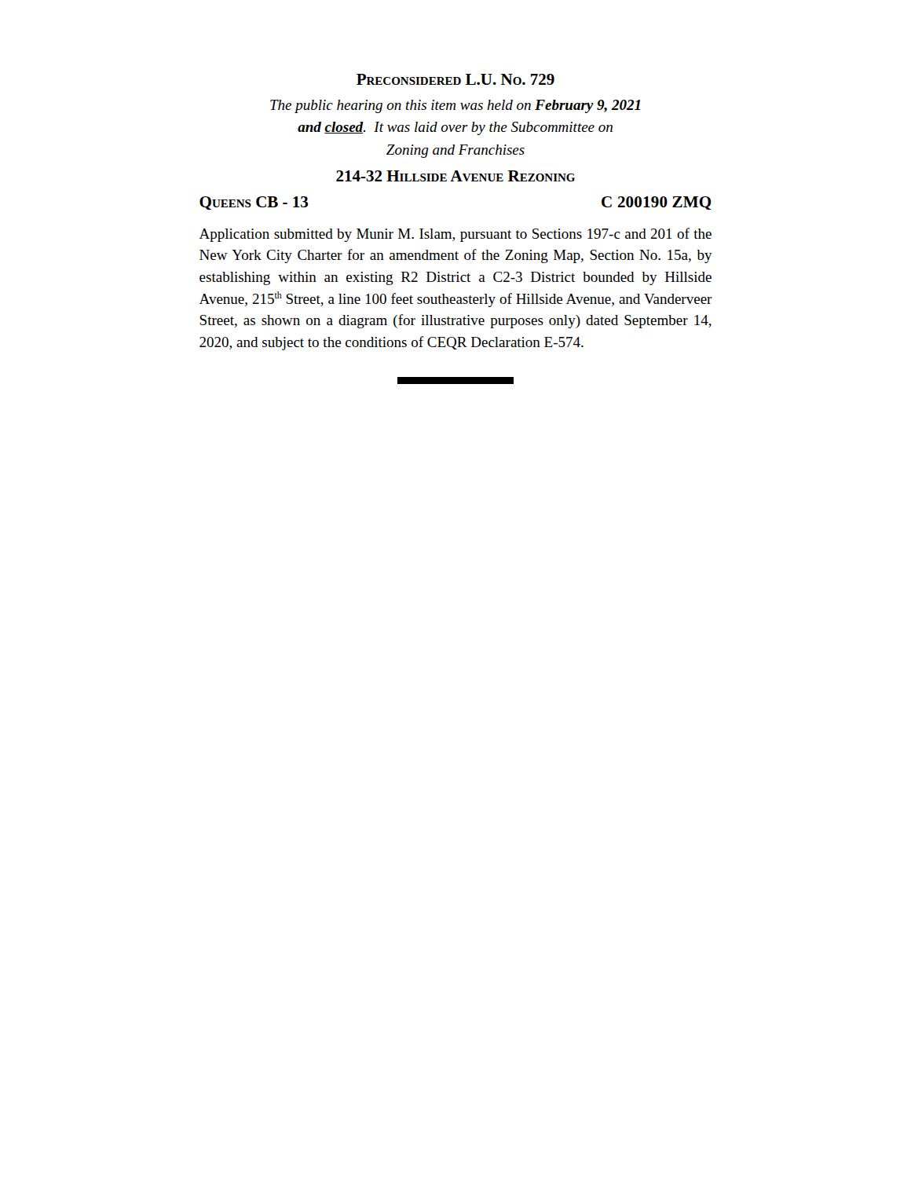Preconsidered L.U. No. 729
The public hearing on this item was held on February 9, 2021
and closed. It was laid over by the Subcommittee on
Zoning and Franchises
214-32 Hillside Avenue Rezoning
Queens CB - 13 C 200190 ZMQ
Application submitted by Munir M. Islam, pursuant to Sections 197-c and 201 of the New York City Charter for an amendment of the Zoning Map, Section No. 15a, by establishing within an existing R2 District a C2-3 District bounded by Hillside Avenue, 215th Street, a line 100 feet southeasterly of Hillside Avenue, and Vanderveer Street, as shown on a diagram (for illustrative purposes only) dated September 14, 2020, and subject to the conditions of CEQR Declaration E-574.